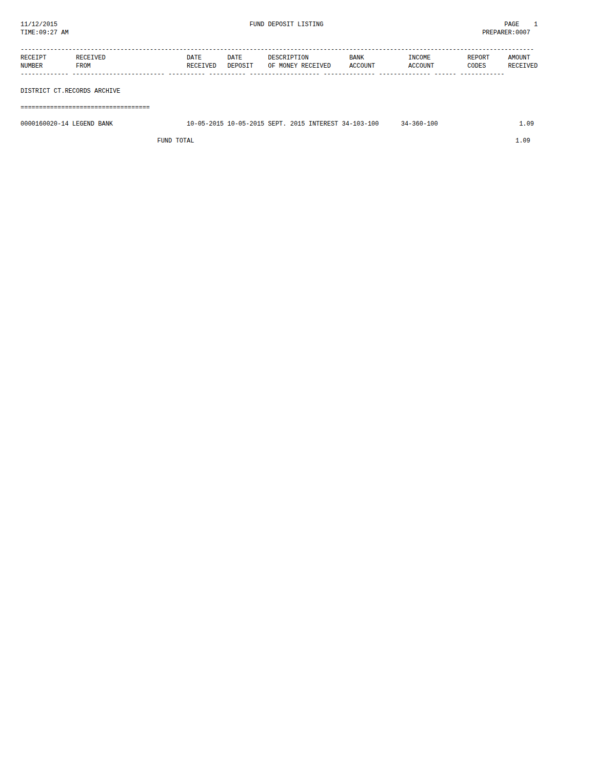11/12/2015                                                    FUND DEPOSIT LISTING                                                 PAGE    1
TIME:09:27 AM                                                                                                                PREPARER:0007

-------------------------------------------------------------------------------------------------------------------------------------------
RECEIPT        RECEIVED                      DATE       DATE       DESCRIPTION           BANK            INCOME          REPORT     AMOUNT
NUMBER         FROM                          RECEIVED   DEPOSIT    OF MONEY RECEIVED     ACCOUNT         ACCOUNT         CODES      RECEIVED
------------- ------------------------- ---------- ---------- ------------------- -------------- -------------- ------ ------------

DISTRICT CT.RECORDS ARCHIVE

===================================

0000160020-14 LEGEND BANK                    10-05-2015 10-05-2015 SEPT. 2015 INTEREST 34-103-100      34-360-100                      1.09

                                     FUND TOTAL                                                                                       1.09